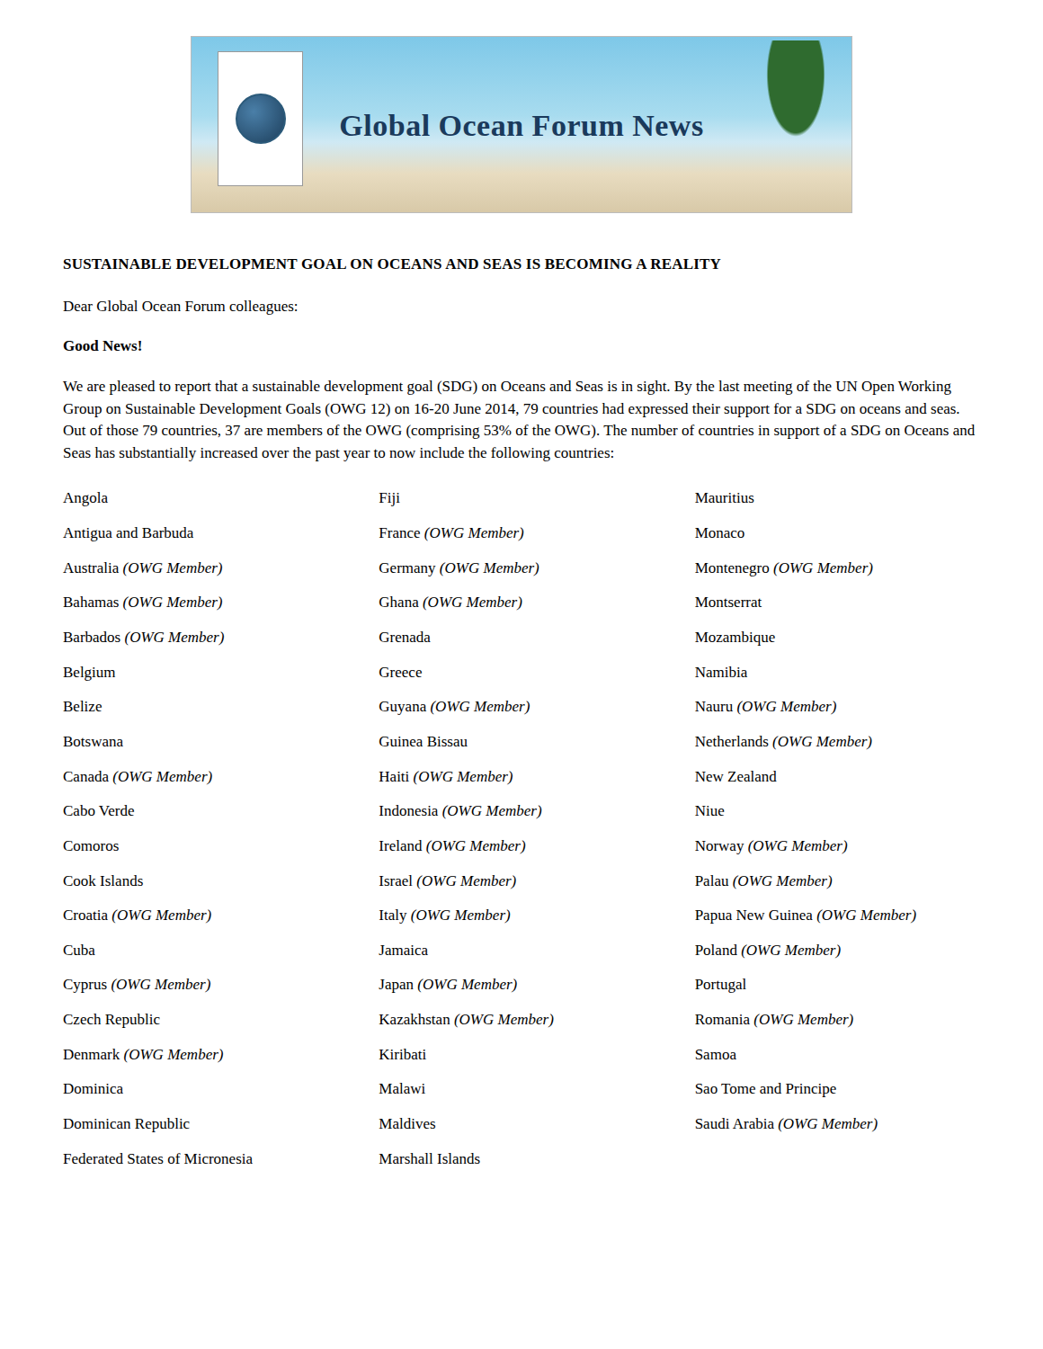Global Ocean Forum News
SUSTAINABLE DEVELOPMENT GOAL ON OCEANS AND SEAS IS BECOMING A REALITY
Dear Global Ocean Forum colleagues:
Good News!
We are pleased to report that a sustainable development goal (SDG) on Oceans and Seas is in sight. By the last meeting of the UN Open Working Group on Sustainable Development Goals (OWG 12) on 16-20 June 2014, 79 countries had expressed their support for a SDG on oceans and seas. Out of those 79 countries, 37 are members of the OWG (comprising 53% of the OWG). The number of countries in support of a SDG on Oceans and Seas has substantially increased over the past year to now include the following countries:
Angola
Antigua and Barbuda
Australia (OWG Member)
Bahamas (OWG Member)
Barbados (OWG Member)
Belgium
Belize
Botswana
Canada (OWG Member)
Cabo Verde
Comoros
Cook Islands
Croatia (OWG Member)
Cuba
Cyprus (OWG Member)
Czech Republic
Denmark (OWG Member)
Dominica
Dominican Republic
Federated States of Micronesia
Fiji
France (OWG Member)
Germany (OWG Member)
Ghana (OWG Member)
Grenada
Greece
Guyana (OWG Member)
Guinea Bissau
Haiti (OWG Member)
Indonesia (OWG Member)
Ireland (OWG Member)
Israel (OWG Member)
Italy (OWG Member)
Jamaica
Japan (OWG Member)
Kazakhstan (OWG Member)
Kiribati
Malawi
Maldives
Marshall Islands
Mauritius
Monaco
Montenegro (OWG Member)
Montserrat
Mozambique
Namibia
Nauru (OWG Member)
Netherlands (OWG Member)
New Zealand
Niue
Norway (OWG Member)
Palau (OWG Member)
Papua New Guinea (OWG Member)
Poland (OWG Member)
Portugal
Romania (OWG Member)
Samoa
Sao Tome and Principe
Saudi Arabia (OWG Member)